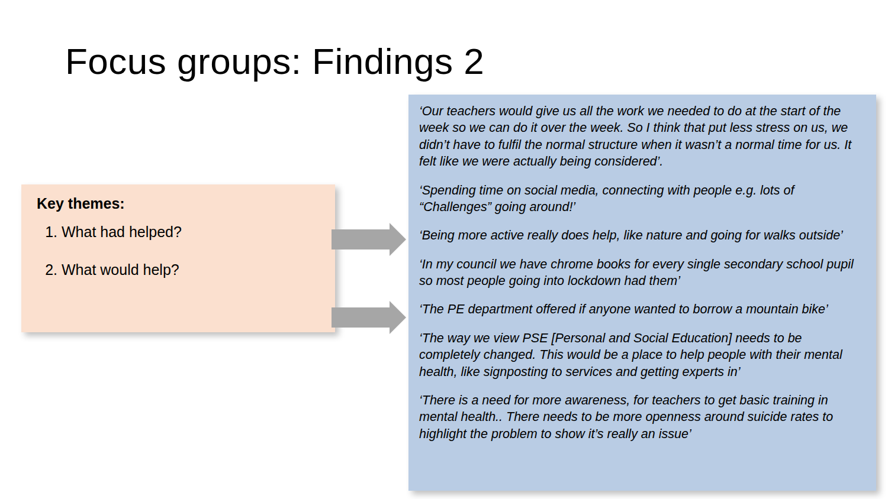Focus groups: Findings 2
Key themes:
What had helped?
What would help?
‘Our teachers would give us all the work we needed to do at the start of the week so we can do it over the week. So I think that put less stress on us, we didn’t have to fulfil the normal structure when it wasn’t a normal time for us. It felt like we were actually being considered’.
‘Spending time on social media, connecting with people e.g. lots of “Challenges” going around!’
‘Being more active really does help, like nature and going for walks outside’
‘In my council we have chrome books for every single secondary school pupil so most people going into lockdown had them’
‘The PE department offered if anyone wanted to borrow a mountain bike’
‘The way we view PSE [Personal and Social Education] needs to be completely changed. This would be a place to help people with their mental health, like signposting to services and getting experts in’
‘There is a need for more awareness, for teachers to get basic training in mental health.. There needs to be more openness around suicide rates to highlight the problem to show it’s really an issue’